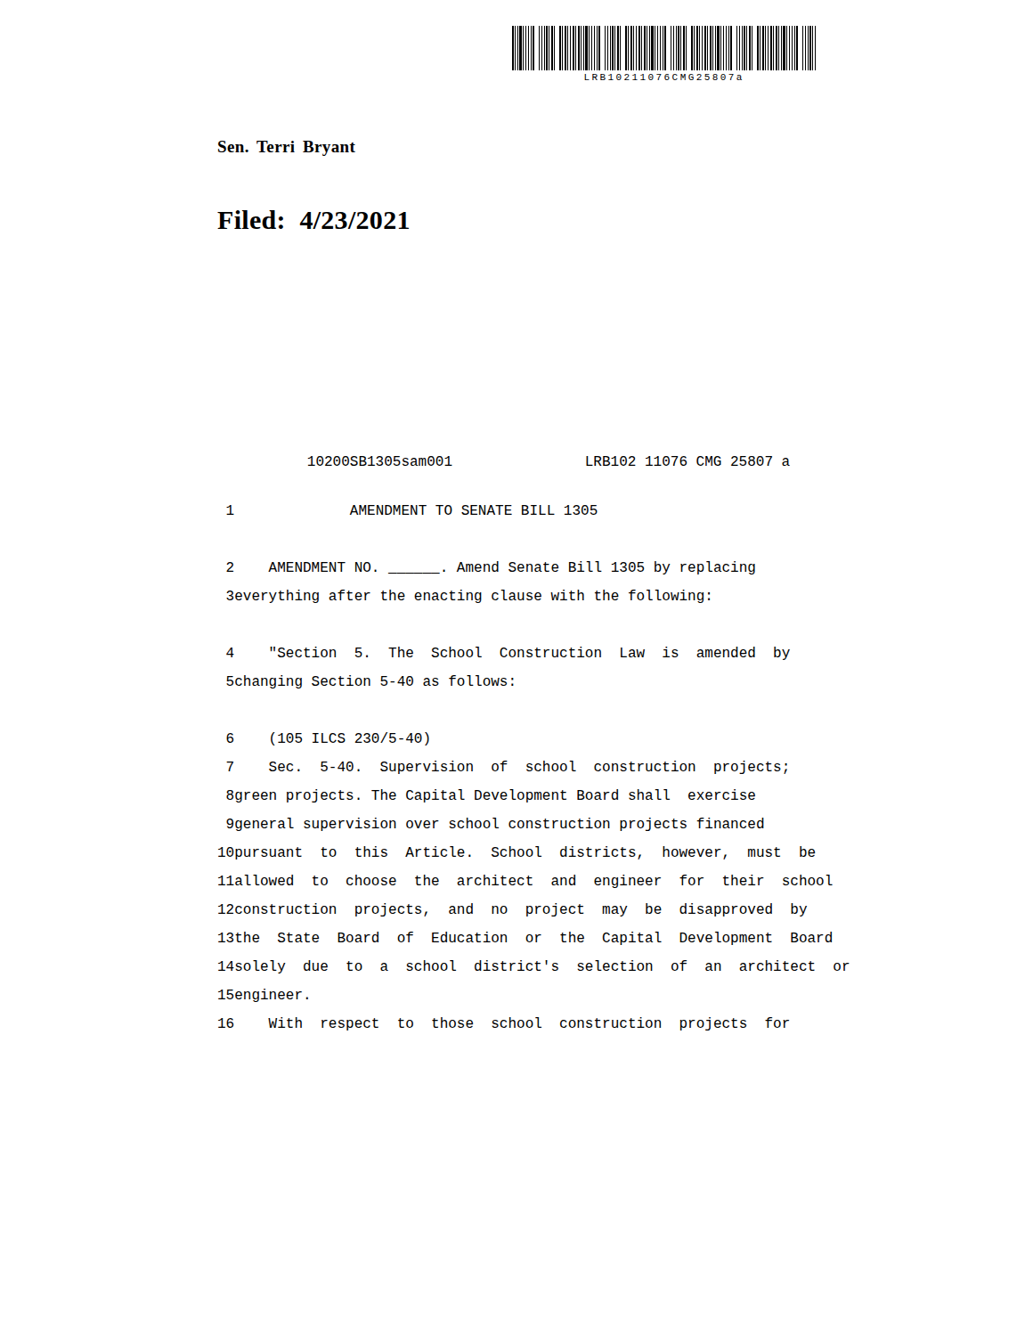LRB10211076CMG25807a
Sen. Terri Bryant
Filed: 4/23/2021
10200SB1305sam001 LRB102 11076 CMG 25807 a
| 1 | AMENDMENT TO SENATE BILL 1305 |
| 2 | AMENDMENT NO. ______. Amend Senate Bill 1305 by replacing |
| 3 | everything after the enacting clause with the following: |
| 4 | "Section 5. The School Construction Law is amended by |
| 5 | changing Section 5-40 as follows: |
| 6 | (105 ILCS 230/5-40) |
| 7 | Sec. 5-40. Supervision of school construction projects; |
| 8 | green projects. The Capital Development Board shall exercise |
| 9 | general supervision over school construction projects financed |
| 10 | pursuant to this Article. School districts, however, must be |
| 11 | allowed to choose the architect and engineer for their school |
| 12 | construction projects, and no project may be disapproved by |
| 13 | the State Board of Education or the Capital Development Board |
| 14 | solely due to a school district's selection of an architect or |
| 15 | engineer. |
| 16 | With respect to those school construction projects for |